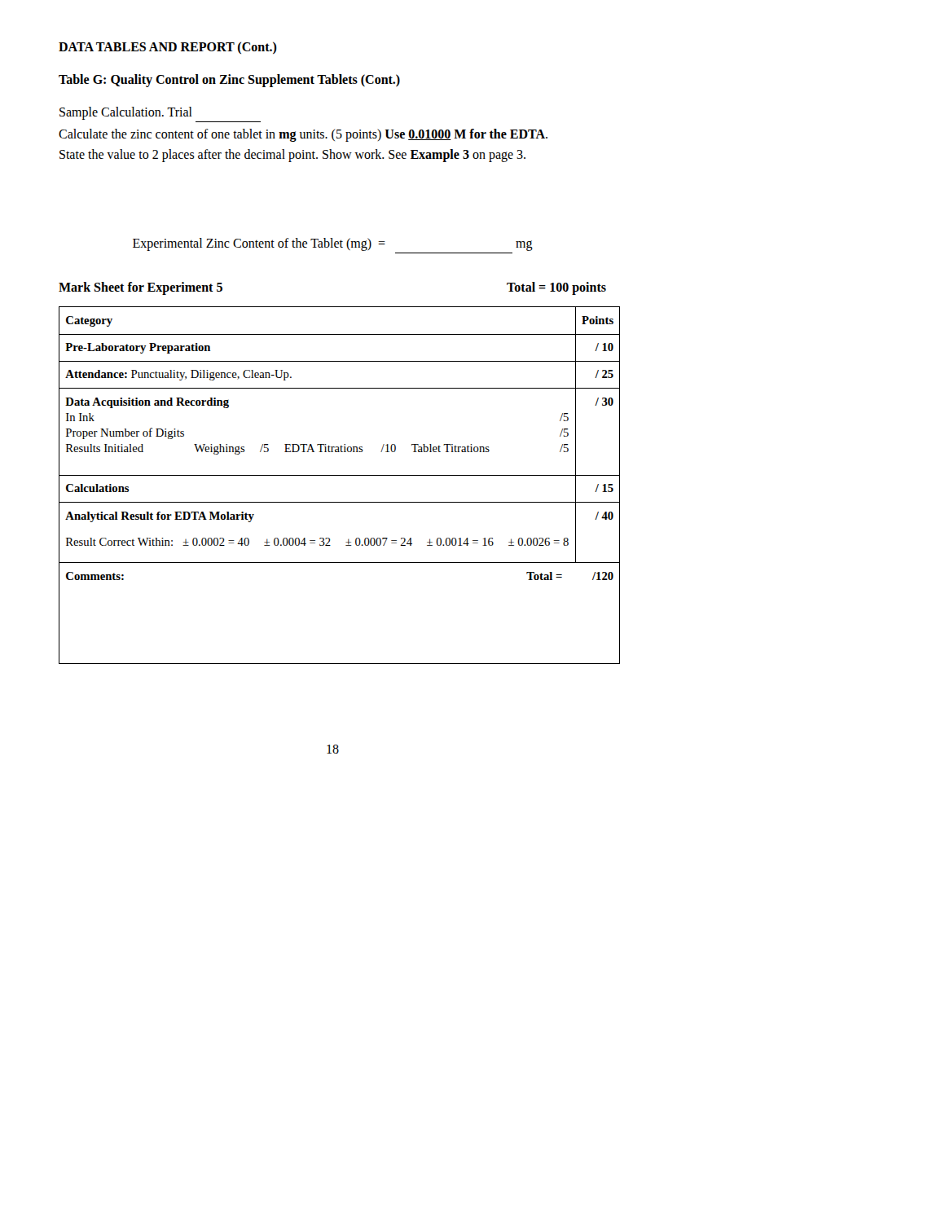DATA TABLES AND REPORT (Cont.)
Table G: Quality Control on Zinc Supplement Tablets (Cont.)
Sample Calculation. Trial
Calculate the zinc content of one tablet in mg units. (5 points) Use 0.01000 M for the EDTA.
State the value to 2 places after the decimal point. Show work. See Example 3 on page 3.
Experimental Zinc Content of the Tablet (mg) = mg
Mark Sheet for Experiment 5 Total = 100 points
| Category | Points |
| Pre-Laboratory Preparation | / 10 |
| Attendance: Punctuality, Diligence, Clean-Up. | / 25 |
| Data Acquisition and Recording In Ink /5 Proper Number of Digits /5 Results Initialed Weighings /5 EDTA Titrations /10 Tablet Titrations /5 | / 30 |
| Calculations | / 15 |
| Analytical Result for EDTA Molarity Result Correct Within: ± 0.0002 = 40 ± 0.0004 = 32 ± 0.0007 = 24 ± 0.0014 = 16 ± 0.0026 = 8 | / 40 |
| Comments: Total = /120 |
18